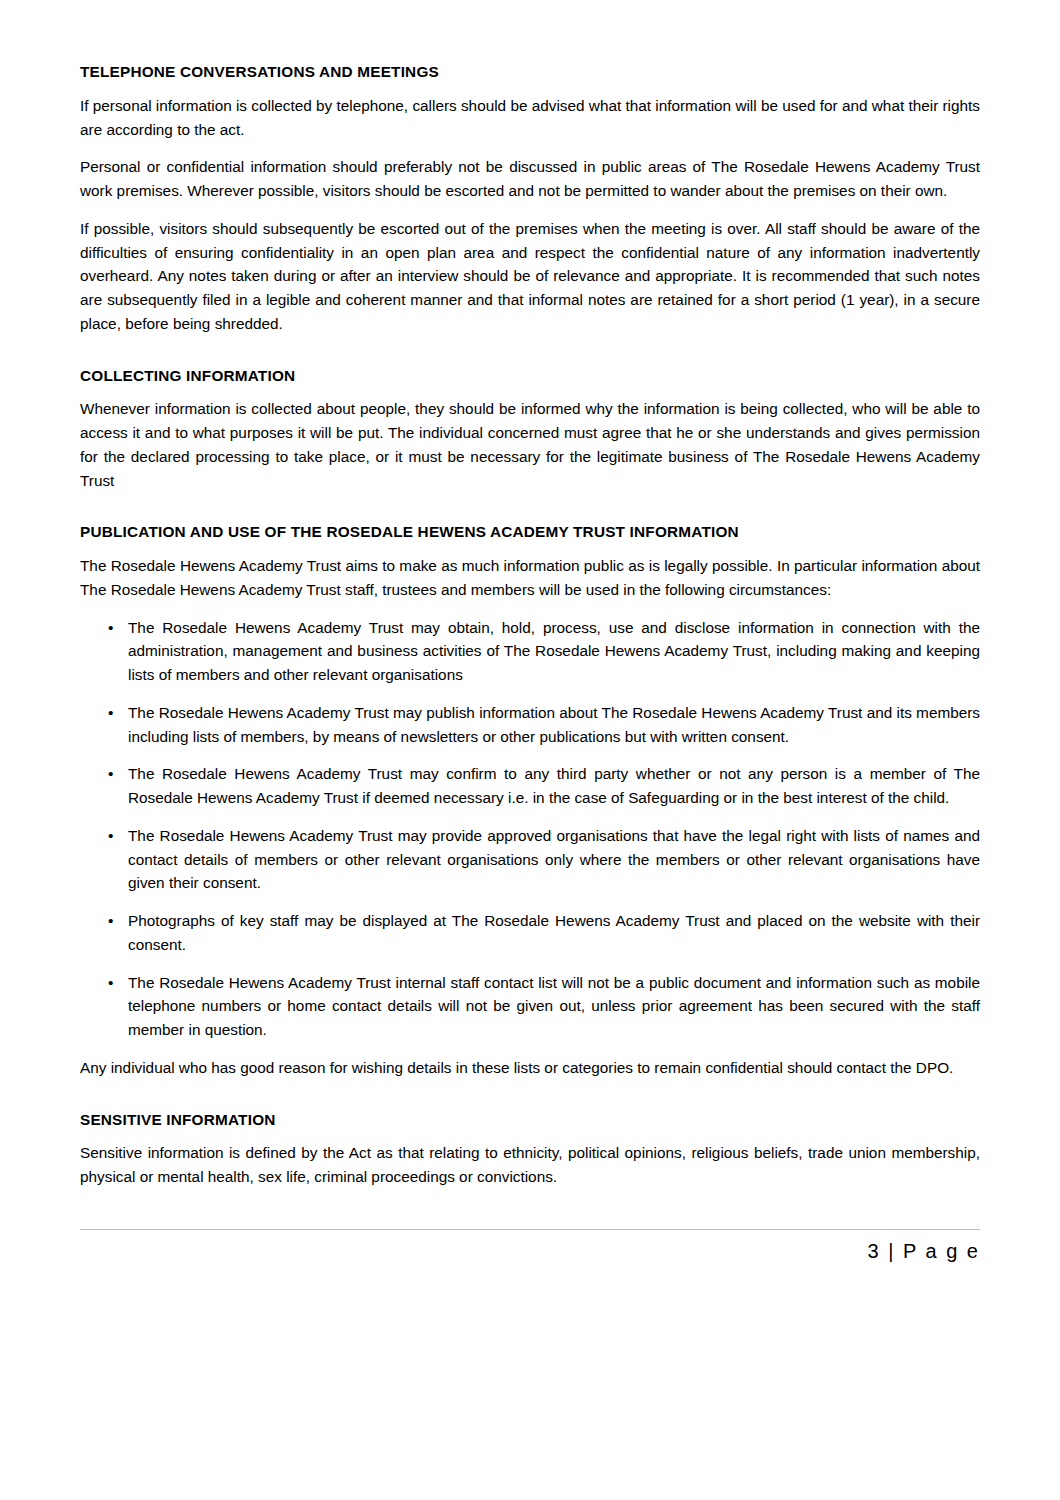Telephone Conversations and Meetings
If personal information is collected by telephone, callers should be advised what that information will be used for and what their rights are according to the act.
Personal or confidential information should preferably not be discussed in public areas of The Rosedale Hewens Academy Trust work premises. Wherever possible, visitors should be escorted and not be permitted to wander about the premises on their own.
If possible, visitors should subsequently be escorted out of the premises when the meeting is over. All staff should be aware of the difficulties of ensuring confidentiality in an open plan area and respect the confidential nature of any information inadvertently overheard. Any notes taken during or after an interview should be of relevance and appropriate. It is recommended that such notes are subsequently filed in a legible and coherent manner and that informal notes are retained for a short period (1 year), in a secure place, before being shredded.
Collecting Information
Whenever information is collected about people, they should be informed why the information is being collected, who will be able to access it and to what purposes it will be put. The individual concerned must agree that he or she understands and gives permission for the declared processing to take place, or it must be necessary for the legitimate business of The Rosedale Hewens Academy Trust
Publication and Use of The Rosedale Hewens Academy Trust Information
The Rosedale Hewens Academy Trust aims to make as much information public as is legally possible. In particular information about The Rosedale Hewens Academy Trust staff, trustees and members will be used in the following circumstances:
The Rosedale Hewens Academy Trust may obtain, hold, process, use and disclose information in connection with the administration, management and business activities of The Rosedale Hewens Academy Trust, including making and keeping lists of members and other relevant organisations
The Rosedale Hewens Academy Trust may publish information about The Rosedale Hewens Academy Trust and its members including lists of members, by means of newsletters or other publications but with written consent.
The Rosedale Hewens Academy Trust may confirm to any third party whether or not any person is a member of The Rosedale Hewens Academy Trust if deemed necessary i.e. in the case of Safeguarding or in the best interest of the child.
The Rosedale Hewens Academy Trust may provide approved organisations that have the legal right with lists of names and contact details of members or other relevant organisations only where the members or other relevant organisations have given their consent.
Photographs of key staff may be displayed at The Rosedale Hewens Academy Trust and placed on the website with their consent.
The Rosedale Hewens Academy Trust internal staff contact list will not be a public document and information such as mobile telephone numbers or home contact details will not be given out, unless prior agreement has been secured with the staff member in question.
Any individual who has good reason for wishing details in these lists or categories to remain confidential should contact the DPO.
Sensitive Information
Sensitive information is defined by the Act as that relating to ethnicity, political opinions, religious beliefs, trade union membership, physical or mental health, sex life, criminal proceedings or convictions.
3 | P a g e